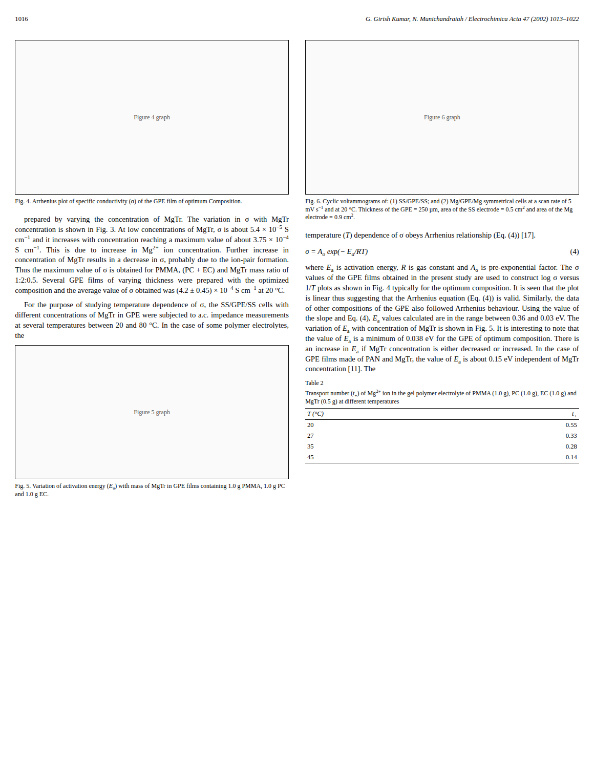1016 G. Girish Kumar, N. Munichandraiah / Electrochimica Acta 47 (2002) 1013–1022
Figure 4 graph
Fig. 4. Arrhenius plot of specific conductivity (σ) of the GPE film of optimum Composition.
prepared by varying the concentration of MgTr. The variation in σ with MgTr concentration is shown in Fig. 3. At low concentrations of MgTr, σ is about 5.4 × 10−5 S cm−1 and it increases with concentration reaching a maximum value of about 3.75 × 10−4 S cm−1. This is due to increase in Mg2+ ion concentration. Further increase in concentration of MgTr results in a decrease in σ, probably due to the ion-pair formation. Thus the maximum value of σ is obtained for PMMA, (PC + EC) and MgTr mass ratio of 1:2:0.5. Several GPE films of varying thickness were prepared with the optimized composition and the average value of σ obtained was (4.2 ± 0.45) × 10−4 S cm−1 at 20 °C.
For the purpose of studying temperature dependence of σ, the SS/GPE/SS cells with different concentrations of MgTr in GPE were subjected to a.c. impedance measurements at several temperatures between 20 and 80 °C. In the case of some polymer electrolytes, the
Figure 5 graph
Fig. 5. Variation of activation energy (Ea) with mass of MgTr in GPE films containing 1.0 g PMMA, 1.0 g PC and 1.0 g EC.
Figure 6 graph
Fig. 6. Cyclic voltammograms of: (1) SS/GPE/SS; and (2) Mg/GPE/Mg symmetrical cells at a scan rate of 5 mV s−1 and at 20 °C. Thickness of the GPE = 250 µm, area of the SS electrode = 0.5 cm2 and area of the Mg electrode = 0.9 cm2.
temperature (T) dependence of σ obeys Arrhenius relationship (Eq. (4)) [17].
σ = Ao exp(− Ea/RT) (4)
where Ea is activation energy, R is gas constant and Ao is pre-exponential factor. The σ values of the GPE films obtained in the present study are used to construct log σ versus 1/T plots as shown in Fig. 4 typically for the optimum composition. It is seen that the plot is linear thus suggesting that the Arrhenius equation (Eq. (4)) is valid. Similarly, the data of other compositions of the GPE also followed Arrhenius behaviour. Using the value of the slope and Eq. (4), Ea values calculated are in the range between 0.36 and 0.03 eV. The variation of Ea with concentration of MgTr is shown in Fig. 5. It is interesting to note that the value of Ea is a minimum of 0.038 eV for the GPE of optimum composition. There is an increase in Ea if MgTr concentration is either decreased or increased. In the case of GPE films made of PAN and MgTr, the value of Ea is about 0.15 eV independent of MgTr concentration [11]. The
Table 2
Transport number ( t + ) of Mg 2+ ion in the gel polymer electrolyte of PMMA (1.0 g), PC (1.0 g), EC (1.0 g) and MgTr (0.5 g) at different temperatures
| T (°C) | t + |
| --- | --- |
| 20 | 0.55 |
| 27 | 0.33 |
| 35 | 0.28 |
| 45 | 0.14 |